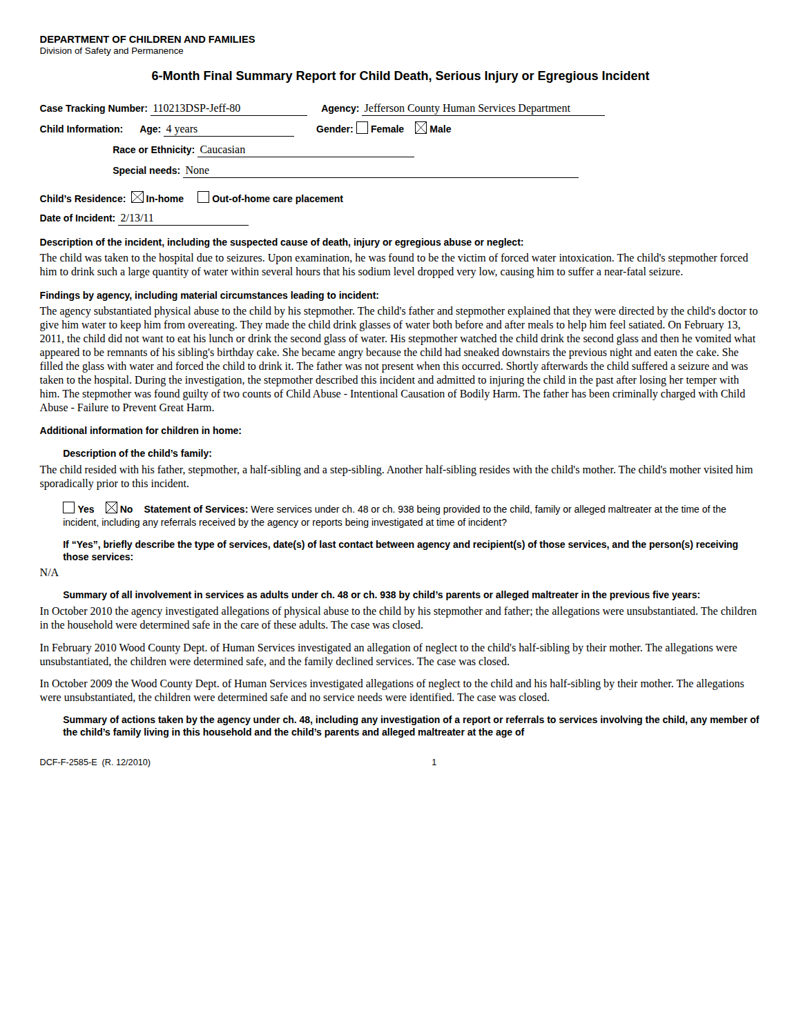DEPARTMENT OF CHILDREN AND FAMILIES
Division of Safety and Permanence
6-Month Final Summary Report for Child Death, Serious Injury or Egregious Incident
Case Tracking Number: 110213DSP-Jeff-80 Agency: Jefferson County Human Services Department
Child Information: Age: 4 years Gender: Female Male
Race or Ethnicity: Caucasian
Special needs: None
Child’s Residence: In-home Out-of-home care placement
Date of Incident: 2/13/11
Description of the incident, including the suspected cause of death, injury or egregious abuse or neglect:
The child was taken to the hospital due to seizures. Upon examination, he was found to be the victim of forced water intoxication. The child's stepmother forced him to drink such a large quantity of water within several hours that his sodium level dropped very low, causing him to suffer a near-fatal seizure.
Findings by agency, including material circumstances leading to incident:
The agency substantiated physical abuse to the child by his stepmother. The child's father and stepmother explained that they were directed by the child's doctor to give him water to keep him from overeating. They made the child drink glasses of water both before and after meals to help him feel satiated. On February 13, 2011, the child did not want to eat his lunch or drink the second glass of water. His stepmother watched the child drink the second glass and then he vomited what appeared to be remnants of his sibling's birthday cake. She became angry because the child had sneaked downstairs the previous night and eaten the cake. She filled the glass with water and forced the child to drink it. The father was not present when this occurred. Shortly afterwards the child suffered a seizure and was taken to the hospital. During the investigation, the stepmother described this incident and admitted to injuring the child in the past after losing her temper with him. The stepmother was found guilty of two counts of Child Abuse - Intentional Causation of Bodily Harm. The father has been criminally charged with Child Abuse - Failure to Prevent Great Harm.
Additional information for children in home:
Description of the child’s family:
The child resided with his father, stepmother, a half-sibling and a step-sibling. Another half-sibling resides with the child's mother. The child's mother visited him sporadically prior to this incident.
Yes No Statement of Services: Were services under ch. 48 or ch. 938 being provided to the child, family or alleged maltreater at the time of the incident, including any referrals received by the agency or reports being investigated at time of incident?
If “Yes”, briefly describe the type of services, date(s) of last contact between agency and recipient(s) of those services, and the person(s) receiving those services:
N/A
Summary of all involvement in services as adults under ch. 48 or ch. 938 by child’s parents or alleged maltreater in the previous five years:
In October 2010 the agency investigated allegations of physical abuse to the child by his stepmother and father; the allegations were unsubstantiated. The children in the household were determined safe in the care of these adults. The case was closed.
In February 2010 Wood County Dept. of Human Services investigated an allegation of neglect to the child's half-sibling by their mother. The allegations were unsubstantiated, the children were determined safe, and the family declined services. The case was closed.
In October 2009 the Wood County Dept. of Human Services investigated allegations of neglect to the child and his half-sibling by their mother. The allegations were unsubstantiated, the children were determined safe and no service needs were identified. The case was closed.
Summary of actions taken by the agency under ch. 48, including any investigation of a report or referrals to services involving the child, any member of the child’s family living in this household and the child’s parents and alleged maltreater at the age of
DCF-F-2585-E (R. 12/2010) 1